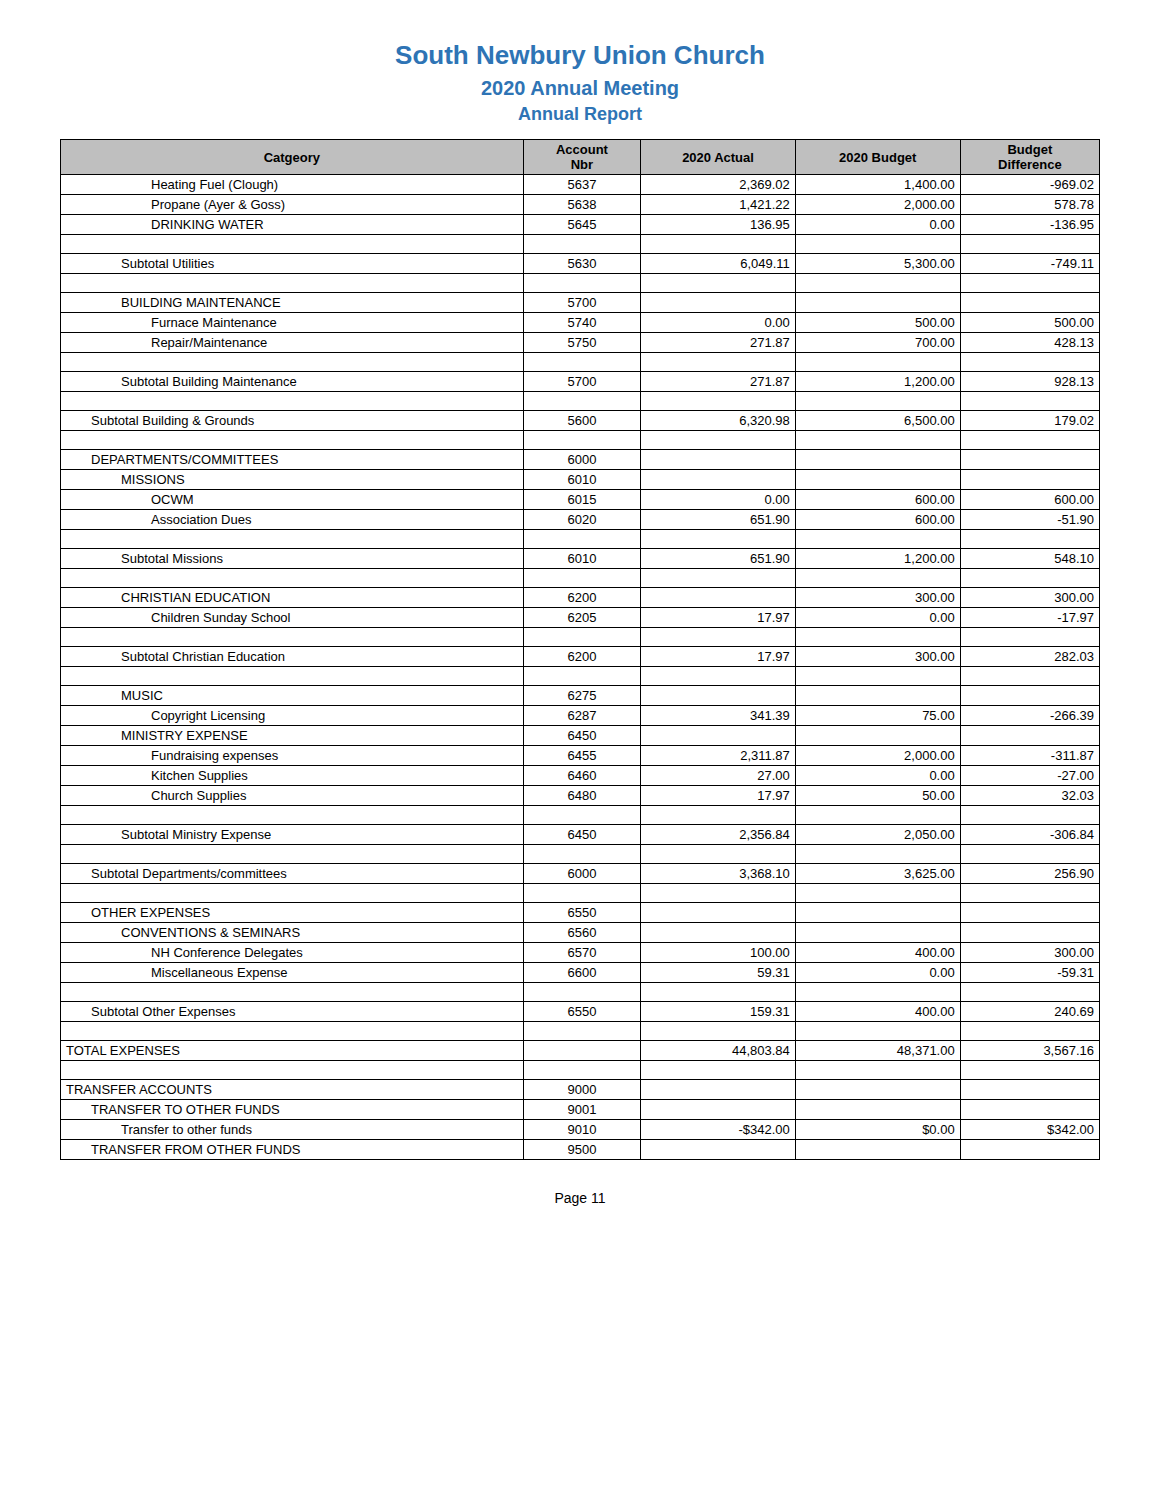South Newbury Union Church
2020 Annual Meeting
Annual Report
| Catgeory | Account Nbr | 2020 Actual | 2020 Budget | Budget Difference |
| --- | --- | --- | --- | --- |
| Heating Fuel (Clough) | 5637 | 2,369.02 | 1,400.00 | -969.02 |
| Propane (Ayer & Goss) | 5638 | 1,421.22 | 2,000.00 | 578.78 |
| DRINKING WATER | 5645 | 136.95 | 0.00 | -136.95 |
| Subtotal Utilities | 5630 | 6,049.11 | 5,300.00 | -749.11 |
| BUILDING MAINTENANCE | 5700 | | | |
| Furnace Maintenance | 5740 | 0.00 | 500.00 | 500.00 |
| Repair/Maintenance | 5750 | 271.87 | 700.00 | 428.13 |
| Subtotal Building Maintenance | 5700 | 271.87 | 1,200.00 | 928.13 |
| Subtotal Building & Grounds | 5600 | 6,320.98 | 6,500.00 | 179.02 |
| DEPARTMENTS/COMMITTEES | 6000 | | | |
| MISSIONS | 6010 | | | |
| OCWM | 6015 | 0.00 | 600.00 | 600.00 |
| Association Dues | 6020 | 651.90 | 600.00 | -51.90 |
| Subtotal Missions | 6010 | 651.90 | 1,200.00 | 548.10 |
| CHRISTIAN EDUCATION | 6200 | | 300.00 | 300.00 |
| Children Sunday School | 6205 | 17.97 | 0.00 | -17.97 |
| Subtotal Christian Education | 6200 | 17.97 | 300.00 | 282.03 |
| MUSIC | 6275 | | | |
| Copyright Licensing | 6287 | 341.39 | 75.00 | -266.39 |
| MINISTRY EXPENSE | 6450 | | | |
| Fundraising expenses | 6455 | 2,311.87 | 2,000.00 | -311.87 |
| Kitchen Supplies | 6460 | 27.00 | 0.00 | -27.00 |
| Church Supplies | 6480 | 17.97 | 50.00 | 32.03 |
| Subtotal Ministry Expense | 6450 | 2,356.84 | 2,050.00 | -306.84 |
| Subtotal Departments/committees | 6000 | 3,368.10 | 3,625.00 | 256.90 |
| OTHER EXPENSES | 6550 | | | |
| CONVENTIONS & SEMINARS | 6560 | | | |
| NH Conference Delegates | 6570 | 100.00 | 400.00 | 300.00 |
| Miscellaneous Expense | 6600 | 59.31 | 0.00 | -59.31 |
| Subtotal Other Expenses | 6550 | 159.31 | 400.00 | 240.69 |
| TOTAL EXPENSES | | 44,803.84 | 48,371.00 | 3,567.16 |
| TRANSFER ACCOUNTS | 9000 | | | |
| TRANSFER TO OTHER FUNDS | 9001 | | | |
| Transfer to other funds | 9010 | -$342.00 | $0.00 | $342.00 |
| TRANSFER FROM OTHER FUNDS | 9500 | | | |
Page 11